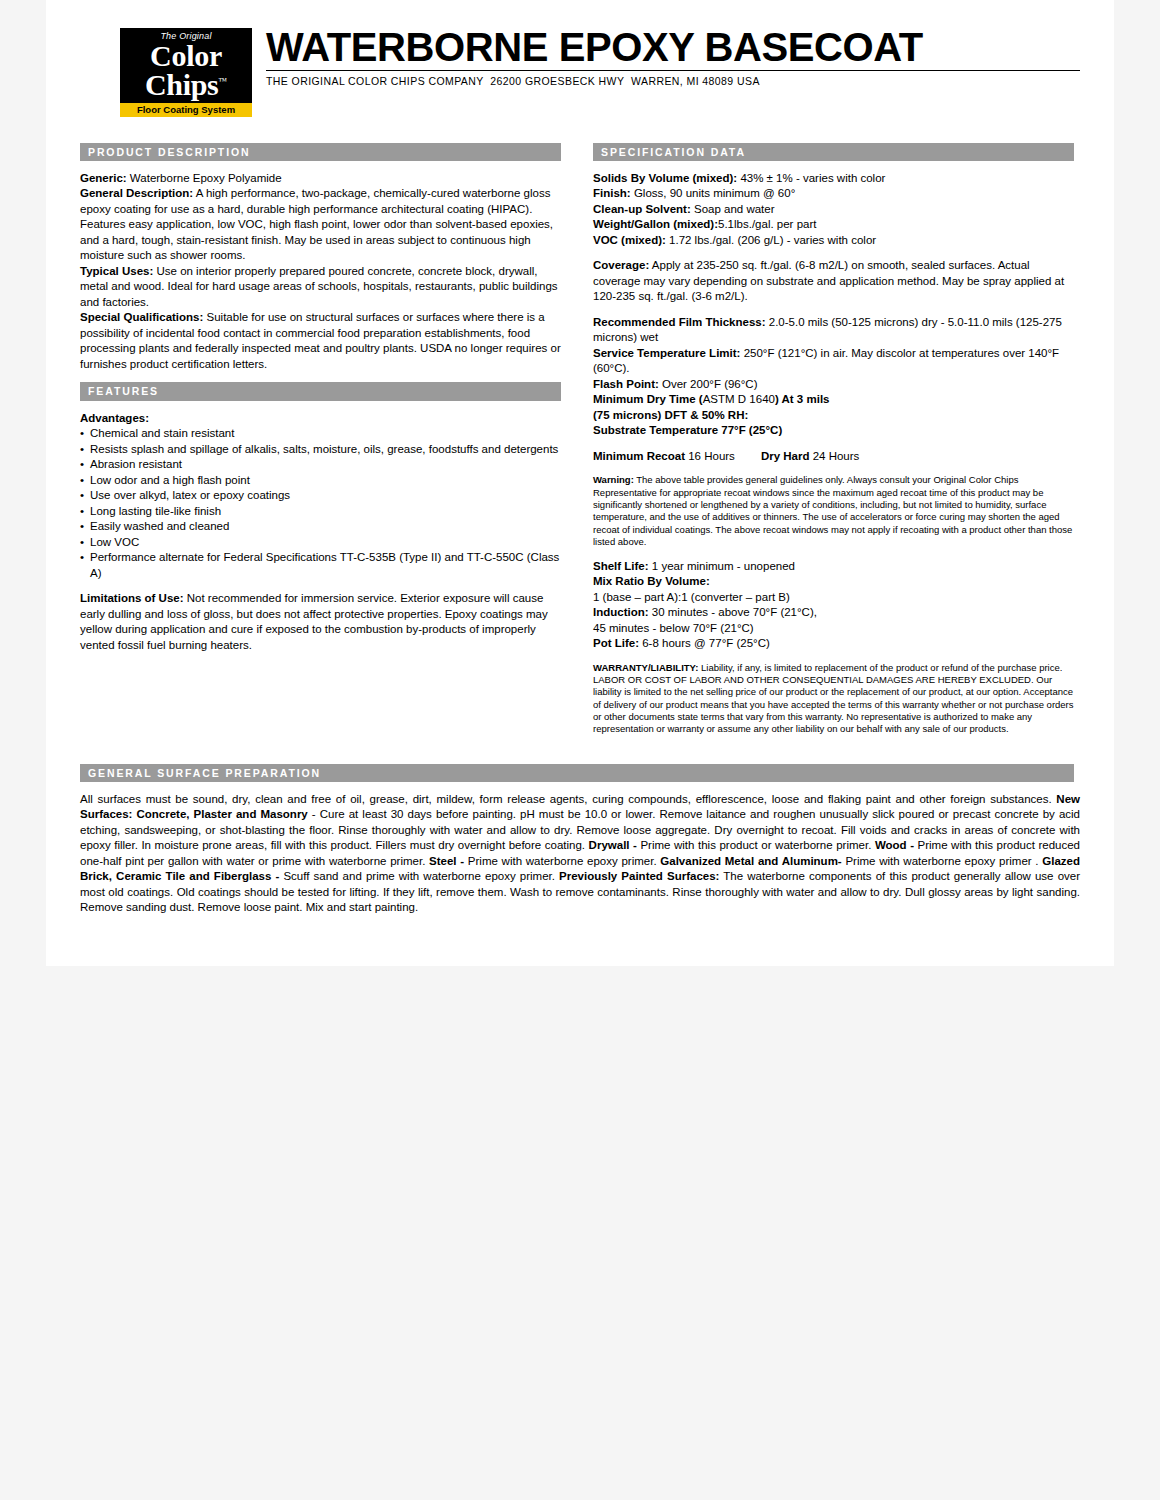The Original
Color
Chips™
Floor Coating System
WATERBORNE EPOXY BASECOAT
THE ORIGINAL COLOR CHIPS COMPANY 26200 GROESBECK HWY WARREN, MI 48089 USA
PRODUCT DESCRIPTION
Generic: Waterborne Epoxy Polyamide
General Description: A high performance, two-package, chemically-cured waterborne gloss epoxy coating for use as a hard, durable high performance architectural coating (HIPAC). Features easy application, low VOC, high flash point, lower odor than solvent-based epoxies, and a hard, tough, stain-resistant finish. May be used in areas subject to continuous high moisture such as shower rooms.
Typical Uses: Use on interior properly prepared poured concrete, concrete block, drywall, metal and wood. Ideal for hard usage areas of schools, hospitals, restaurants, public buildings and factories.
Special Qualifications: Suitable for use on structural surfaces or surfaces where there is a possibility of incidental food contact in commercial food preparation establishments, food processing plants and federally inspected meat and poultry plants. USDA no longer requires or furnishes product certification letters.
FEATURES
Advantages:
Chemical and stain resistant
Resists splash and spillage of alkalis, salts, moisture, oils, grease, foodstuffs and detergents
Abrasion resistant
Low odor and a high flash point
Use over alkyd, latex or epoxy coatings
Long lasting tile-like finish
Easily washed and cleaned
Low VOC
Performance alternate for Federal Specifications TT-C-535B (Type II) and TT-C-550C (Class A)
Limitations of Use: Not recommended for immersion service. Exterior exposure will cause early dulling and loss of gloss, but does not affect protective properties. Epoxy coatings may yellow during application and cure if exposed to the combustion by-products of improperly vented fossil fuel burning heaters.
SPECIFICATION DATA
Solids By Volume (mixed): 43% ± 1% - varies with color
Finish: Gloss, 90 units minimum @ 60°
Clean-up Solvent: Soap and water
Weight/Gallon (mixed): 5.1lbs./gal. per part
VOC (mixed): 1.72 lbs./gal. (206 g/L) - varies with color
Coverage: Apply at 235-250 sq. ft./gal. (6-8 m2/L) on smooth, sealed surfaces. Actual coverage may vary depending on substrate and application method. May be spray applied at 120-235 sq. ft./gal. (3-6 m2/L).
Recommended Film Thickness: 2.0-5.0 mils (50-125 microns) dry - 5.0-11.0 mils (125-275 microns) wet
Service Temperature Limit: 250°F (121°C) in air. May discolor at temperatures over 140°F (60°C).
Flash Point: Over 200°F (96°C)
Minimum Dry Time (ASTM D 1640) At 3 mils
(75 microns) DFT & 50% RH:
Substrate Temperature 77°F (25°C)
Minimum Recoat 16 Hours Dry Hard 24 Hours
Warning: The above table provides general guidelines only. Always consult your Original Color Chips Representative for appropriate recoat windows since the maximum aged recoat time of this product may be significantly shortened or lengthened by a variety of conditions, including, but not limited to humidity, surface temperature, and the use of additives or thinners. The use of accelerators or force curing may shorten the aged recoat of individual coatings. The above recoat windows may not apply if recoating with a product other than those listed above.
Shelf Life: 1 year minimum - unopened
Mix Ratio By Volume:
1 (base – part A):1 (converter – part B)
Induction: 30 minutes - above 70°F (21°C),
45 minutes - below 70°F (21°C)
Pot Life: 6-8 hours @ 77°F (25°C)
WARRANTY/LIABILITY: Liability, if any, is limited to replacement of the product or refund of the purchase price. LABOR OR COST OF LABOR AND OTHER CONSEQUENTIAL DAMAGES ARE HEREBY EXCLUDED. Our liability is limited to the net selling price of our product or the replacement of our product, at our option. Acceptance of delivery of our product means that you have accepted the terms of this warranty whether or not purchase orders or other documents state terms that vary from this warranty. No representative is authorized to make any representation or warranty or assume any other liability on our behalf with any sale of our products.
GENERAL SURFACE PREPARATION
All surfaces must be sound, dry, clean and free of oil, grease, dirt, mildew, form release agents, curing compounds, efflorescence, loose and flaking paint and other foreign substances. New Surfaces: Concrete, Plaster and Masonry - Cure at least 30 days before painting. pH must be 10.0 or lower. Remove laitance and roughen unusually slick poured or precast concrete by acid etching, sandsweeping, or shot-blasting the floor. Rinse thoroughly with water and allow to dry. Remove loose aggregate. Dry overnight to recoat. Fill voids and cracks in areas of concrete with epoxy filler. In moisture prone areas, fill with this product. Fillers must dry overnight before coating. Drywall - Prime with this product or waterborne primer. Wood - Prime with this product reduced one-half pint per gallon with water or prime with waterborne primer. Steel - Prime with waterborne epoxy primer. Galvanized Metal and Aluminum- Prime with waterborne epoxy primer . Glazed Brick, Ceramic Tile and Fiberglass - Scuff sand and prime with waterborne epoxy primer. Previously Painted Surfaces: The waterborne components of this product generally allow use over most old coatings. Old coatings should be tested for lifting. If they lift, remove them. Wash to remove contaminants. Rinse thoroughly with water and allow to dry. Dull glossy areas by light sanding. Remove sanding dust. Remove loose paint. Mix and start painting.